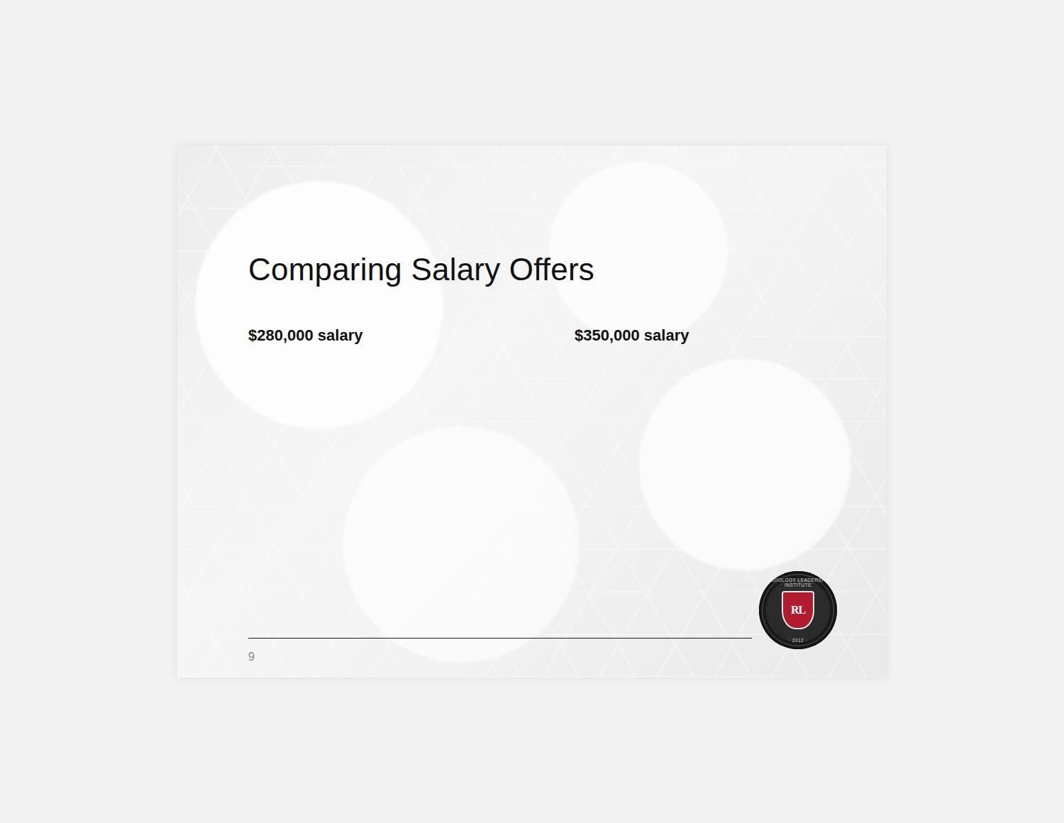Comparing Salary Offers
$280,000 salary
$350,000 salary
9
Radiology Leadership Institute
RL
· 2012 ·